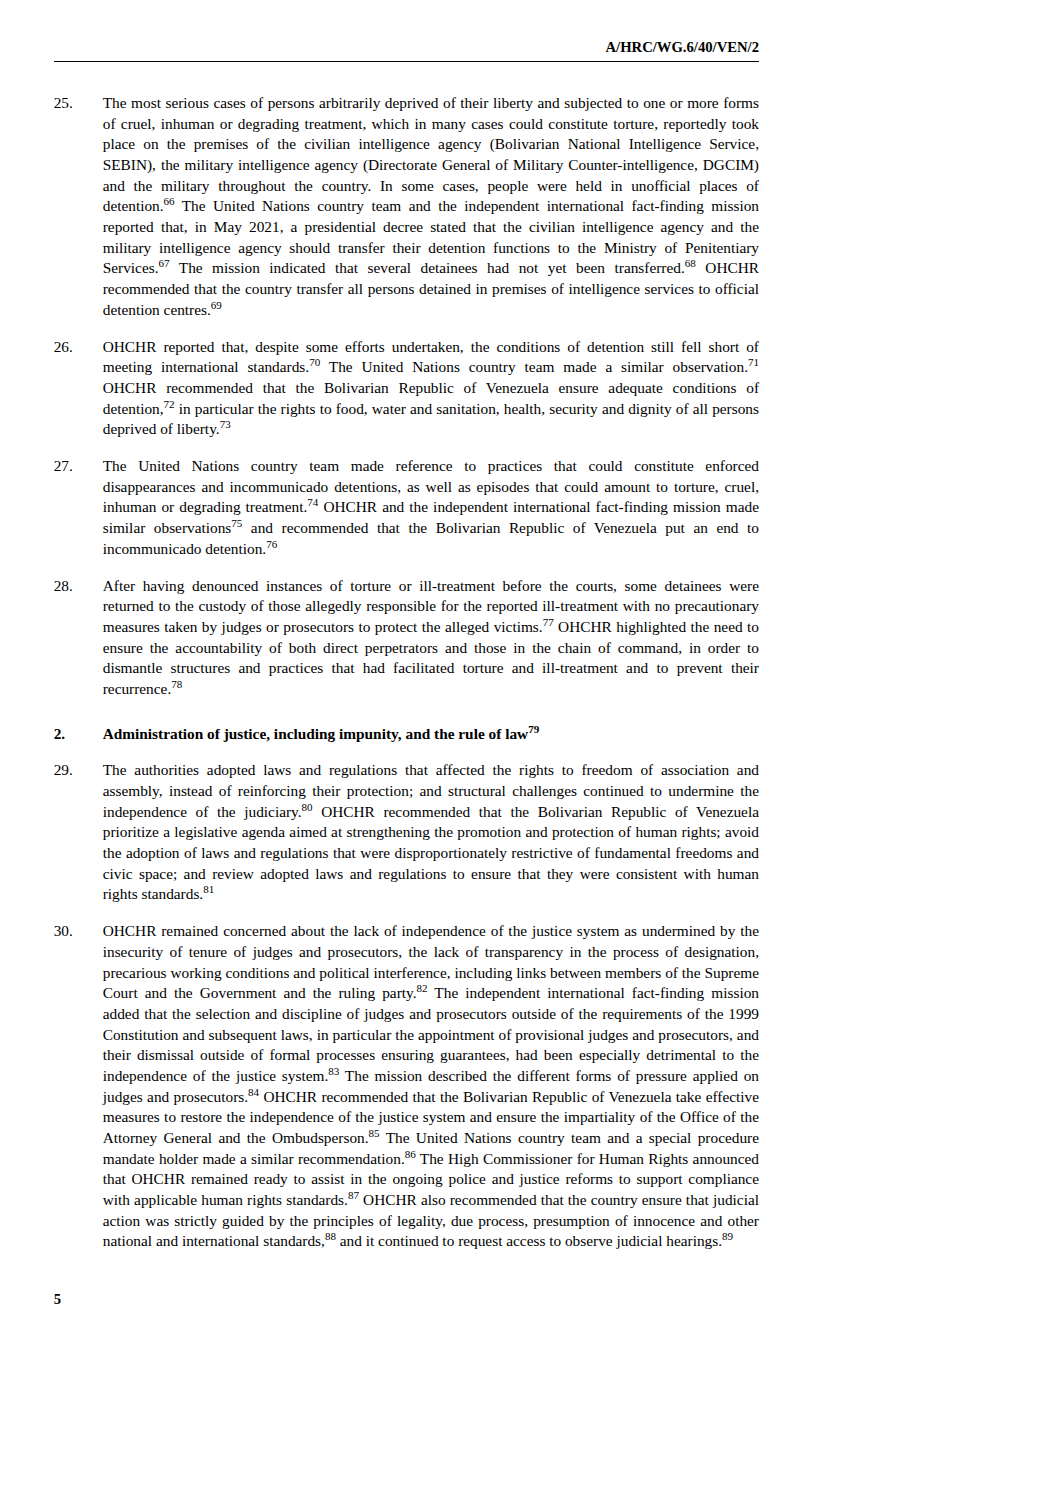A/HRC/WG.6/40/VEN/2
25. The most serious cases of persons arbitrarily deprived of their liberty and subjected to one or more forms of cruel, inhuman or degrading treatment, which in many cases could constitute torture, reportedly took place on the premises of the civilian intelligence agency (Bolivarian National Intelligence Service, SEBIN), the military intelligence agency (Directorate General of Military Counter-intelligence, DGCIM) and the military throughout the country. In some cases, people were held in unofficial places of detention.66 The United Nations country team and the independent international fact-finding mission reported that, in May 2021, a presidential decree stated that the civilian intelligence agency and the military intelligence agency should transfer their detention functions to the Ministry of Penitentiary Services.67 The mission indicated that several detainees had not yet been transferred.68 OHCHR recommended that the country transfer all persons detained in premises of intelligence services to official detention centres.69
26. OHCHR reported that, despite some efforts undertaken, the conditions of detention still fell short of meeting international standards.70 The United Nations country team made a similar observation.71 OHCHR recommended that the Bolivarian Republic of Venezuela ensure adequate conditions of detention,72 in particular the rights to food, water and sanitation, health, security and dignity of all persons deprived of liberty.73
27. The United Nations country team made reference to practices that could constitute enforced disappearances and incommunicado detentions, as well as episodes that could amount to torture, cruel, inhuman or degrading treatment.74 OHCHR and the independent international fact-finding mission made similar observations75 and recommended that the Bolivarian Republic of Venezuela put an end to incommunicado detention.76
28. After having denounced instances of torture or ill-treatment before the courts, some detainees were returned to the custody of those allegedly responsible for the reported ill-treatment with no precautionary measures taken by judges or prosecutors to protect the alleged victims.77 OHCHR highlighted the need to ensure the accountability of both direct perpetrators and those in the chain of command, in order to dismantle structures and practices that had facilitated torture and ill-treatment and to prevent their recurrence.78
2. Administration of justice, including impunity, and the rule of law79
29. The authorities adopted laws and regulations that affected the rights to freedom of association and assembly, instead of reinforcing their protection; and structural challenges continued to undermine the independence of the judiciary.80 OHCHR recommended that the Bolivarian Republic of Venezuela prioritize a legislative agenda aimed at strengthening the promotion and protection of human rights; avoid the adoption of laws and regulations that were disproportionately restrictive of fundamental freedoms and civic space; and review adopted laws and regulations to ensure that they were consistent with human rights standards.81
30. OHCHR remained concerned about the lack of independence of the justice system as undermined by the insecurity of tenure of judges and prosecutors, the lack of transparency in the process of designation, precarious working conditions and political interference, including links between members of the Supreme Court and the Government and the ruling party.82 The independent international fact-finding mission added that the selection and discipline of judges and prosecutors outside of the requirements of the 1999 Constitution and subsequent laws, in particular the appointment of provisional judges and prosecutors, and their dismissal outside of formal processes ensuring guarantees, had been especially detrimental to the independence of the justice system.83 The mission described the different forms of pressure applied on judges and prosecutors.84 OHCHR recommended that the Bolivarian Republic of Venezuela take effective measures to restore the independence of the justice system and ensure the impartiality of the Office of the Attorney General and the Ombudsperson.85 The United Nations country team and a special procedure mandate holder made a similar recommendation.86 The High Commissioner for Human Rights announced that OHCHR remained ready to assist in the ongoing police and justice reforms to support compliance with applicable human rights standards.87 OHCHR also recommended that the country ensure that judicial action was strictly guided by the principles of legality, due process, presumption of innocence and other national and international standards,88 and it continued to request access to observe judicial hearings.89
5